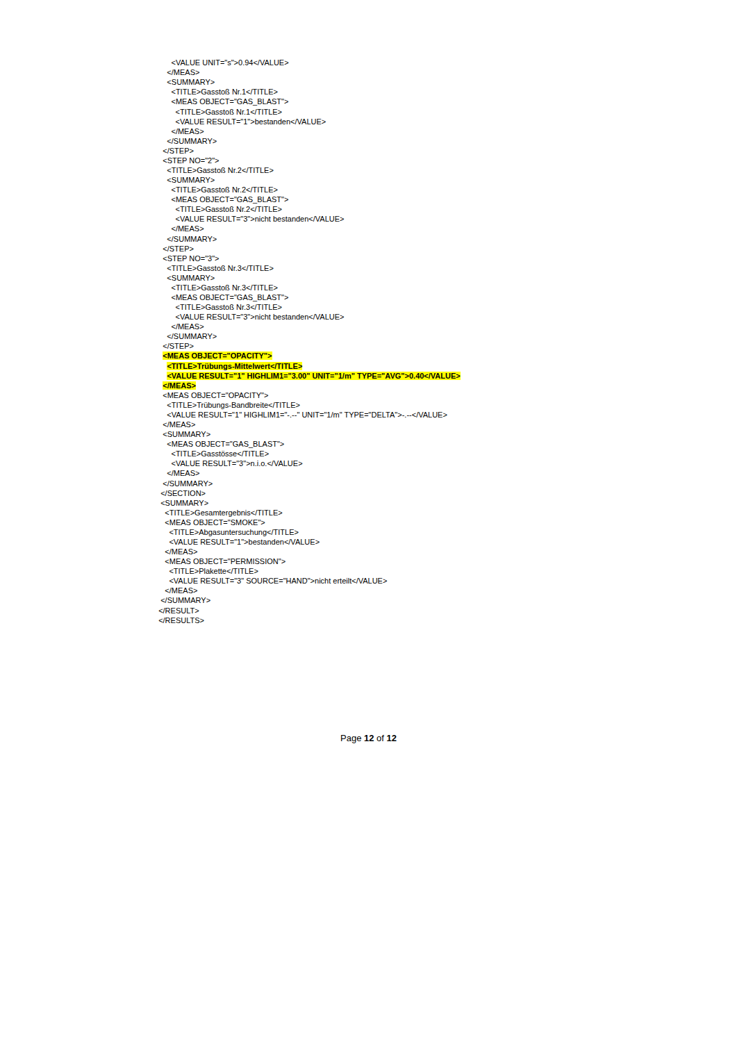<VALUE UNIT="s">0.94</VALUE>
    </MEAS>
    <SUMMARY>
      <TITLE>Gasstoß Nr.1</TITLE>
      <MEAS OBJECT="GAS_BLAST">
        <TITLE>Gasstoß Nr.1</TITLE>
        <VALUE RESULT="1">bestanden</VALUE>
      </MEAS>
    </SUMMARY>
  </STEP>
  <STEP NO="2">
    <TITLE>Gasstoß Nr.2</TITLE>
    <SUMMARY>
      <TITLE>Gasstoß Nr.2</TITLE>
      <MEAS OBJECT="GAS_BLAST">
        <TITLE>Gasstoß Nr.2</TITLE>
        <VALUE RESULT="3">nicht bestanden</VALUE>
      </MEAS>
    </SUMMARY>
  </STEP>
  <STEP NO="3">
    <TITLE>Gasstoß Nr.3</TITLE>
    <SUMMARY>
      <TITLE>Gasstoß Nr.3</TITLE>
      <MEAS OBJECT="GAS_BLAST">
        <TITLE>Gasstoß Nr.3</TITLE>
        <VALUE RESULT="3">nicht bestanden</VALUE>
      </MEAS>
    </SUMMARY>
  </STEP>
  <MEAS OBJECT="OPACITY">
    <TITLE>Trübungs-Mittelwert</TITLE>
    <VALUE RESULT="1" HIGHLIM1="3.00" UNIT="1/m" TYPE="AVG">0.40</VALUE>
  </MEAS>
  <MEAS OBJECT="OPACITY">
    <TITLE>Trübungs-Bandbreite</TITLE>
    <VALUE RESULT="1" HIGHLIM1="-.--" UNIT="1/m" TYPE="DELTA">-.--</VALUE>
  </MEAS>
  <SUMMARY>
    <MEAS OBJECT="GAS_BLAST">
      <TITLE>Gasstösse</TITLE>
      <VALUE RESULT="3">n.i.o.</VALUE>
    </MEAS>
  </SUMMARY>
 </SECTION>
 <SUMMARY>
   <TITLE>Gesamtergebnis</TITLE>
   <MEAS OBJECT="SMOKE">
     <TITLE>Abgasuntersuchung</TITLE>
     <VALUE RESULT="1">bestanden</VALUE>
   </MEAS>
   <MEAS OBJECT="PERMISSION">
     <TITLE>Plakette</TITLE>
     <VALUE RESULT="3" SOURCE="HAND">nicht erteilt</VALUE>
   </MEAS>
 </SUMMARY>
</RESULT>
</RESULTS>
Page 12 of 12